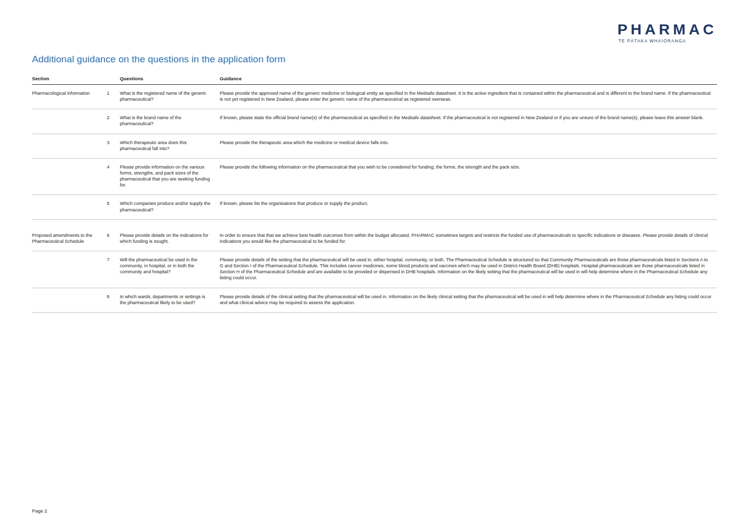PHARMAC
TE PĀTAKA WHAIORANGA
Additional guidance on the questions in the application form
| Section | | Questions | Guidance |
| --- | --- | --- | --- |
| Pharmacological information | 1 | What is the registered name of the generic pharmaceutical? | Please provide the approved name of the generic medicine or biological entity as specified in the Medsafe datasheet. It is the active ingredient that is contained within the pharmaceutical and is different to the brand name. If the pharmaceutical is not yet registered in New Zealand, please enter the generic name of the pharmaceutical as registered overseas. |
| | 2 | What is the brand name of the pharmaceutical? | If known, please state the official brand name(s) of the pharmaceutical as specified in the Medsafe datasheet. If the pharmaceutical is not registered in New Zealand or if you are unsure of the brand name(s), please leave this answer blank. |
| | 3 | Which therapeutic area does this pharmaceutical fall into? | Please provide the therapeutic area which the medicine or medical device falls into. |
| | 4 | Please provide information on the various forms, strengths, and pack sizes of the pharmaceutical that you are seeking funding for. | Please provide the following information on the pharmaceutical that you wish to be considered for funding; the forms, the strength and the pack size. |
| | 5 | Which companies produce and/or supply the pharmaceutical? | If known, please list the organisations that produce or supply the product. |
| Proposed amendments to the Pharmaceutical Schedule | 6 | Please provide details on the indications for which funding is sought. | In order to ensure that that we achieve best health outcomes from within the budget allocated, PHARMAC sometimes targets and restricts the funded use of pharmaceuticals to specific indications or diseases. Please provide details of clinical indications you would like the pharmaceutical to be funded for. |
| | 7 | Will the pharmaceutical be used in the community, in hospital, or in both the community and hospital? | Please provide details of the setting that the pharmaceutical will be used in, either hospital, community, or both. The Pharmaceutical Schedule is structured so that Community Pharmaceuticals are those pharmaceuticals listed in Sections A to G and Section I of the Pharmaceutical Schedule. This includes cancer medicines, some blood products and vaccines which may be used in District Health Board (DHB) hospitals. Hospital pharmaceuticals are those pharmaceuticals listed in Section H of the Pharmaceutical Schedule and are available to be provided or dispensed in DHB hospitals. Information on the likely setting that the pharmaceutical will be used in will help determine where in the Pharmaceutical Schedule any listing could occur. |
| | 8 | In which wards, departments or settings is the pharmaceutical likely to be used? | Please provide details of the clinical setting that the pharmaceutical will be used in. Information on the likely clinical setting that the pharmaceutical will be used in will help determine where in the Pharmaceutical Schedule any listing could occur and what clinical advice may be required to assess the application. |
Page 2